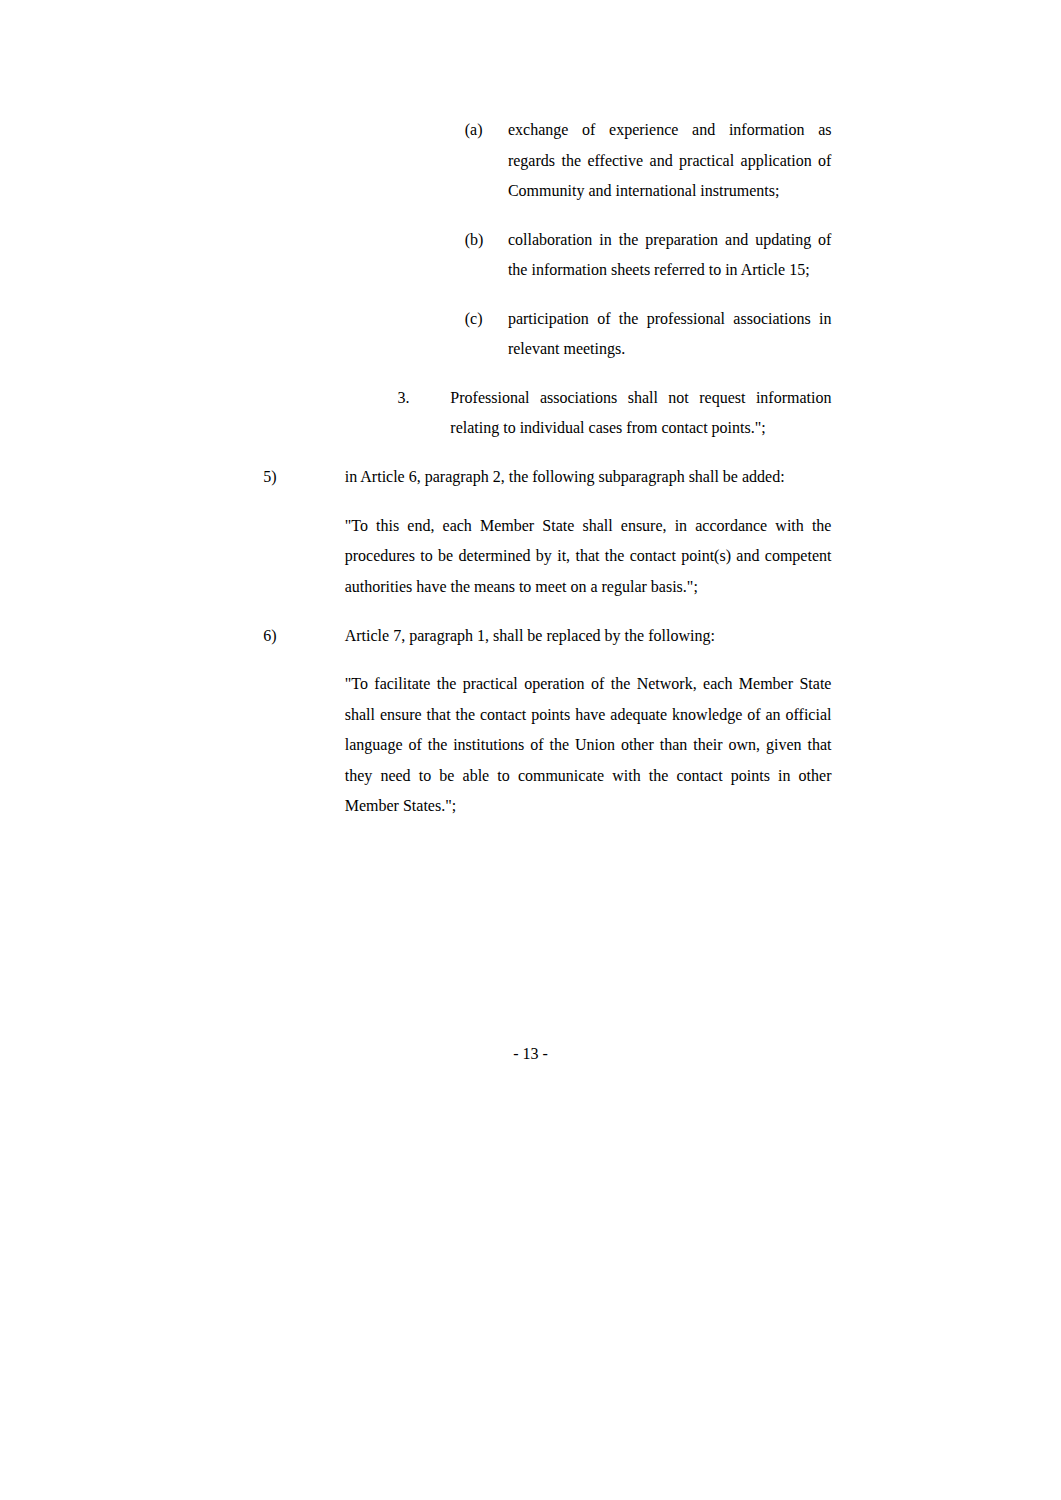(a)
exchange of experience and information as regards the effective and practical application of Community and international instruments;
(b)
collaboration in the preparation and updating of the information sheets referred to in Article 15;
(c)
participation of the professional associations in relevant meetings.
3.
Professional associations shall not request information relating to individual cases from contact points.";
5)
in Article 6, paragraph 2, the following subparagraph shall be added:
"To this end, each Member State shall ensure, in accordance with the procedures to be determined by it, that the contact point(s) and competent authorities have the means to meet on a regular basis.";
6)
Article 7, paragraph 1, shall be replaced by the following:
"To facilitate the practical operation of the Network, each Member State shall ensure that the contact points have adequate knowledge of an official language of the institutions of the Union other than their own, given that they need to be able to communicate with the contact points in other Member States.";
- 13 -